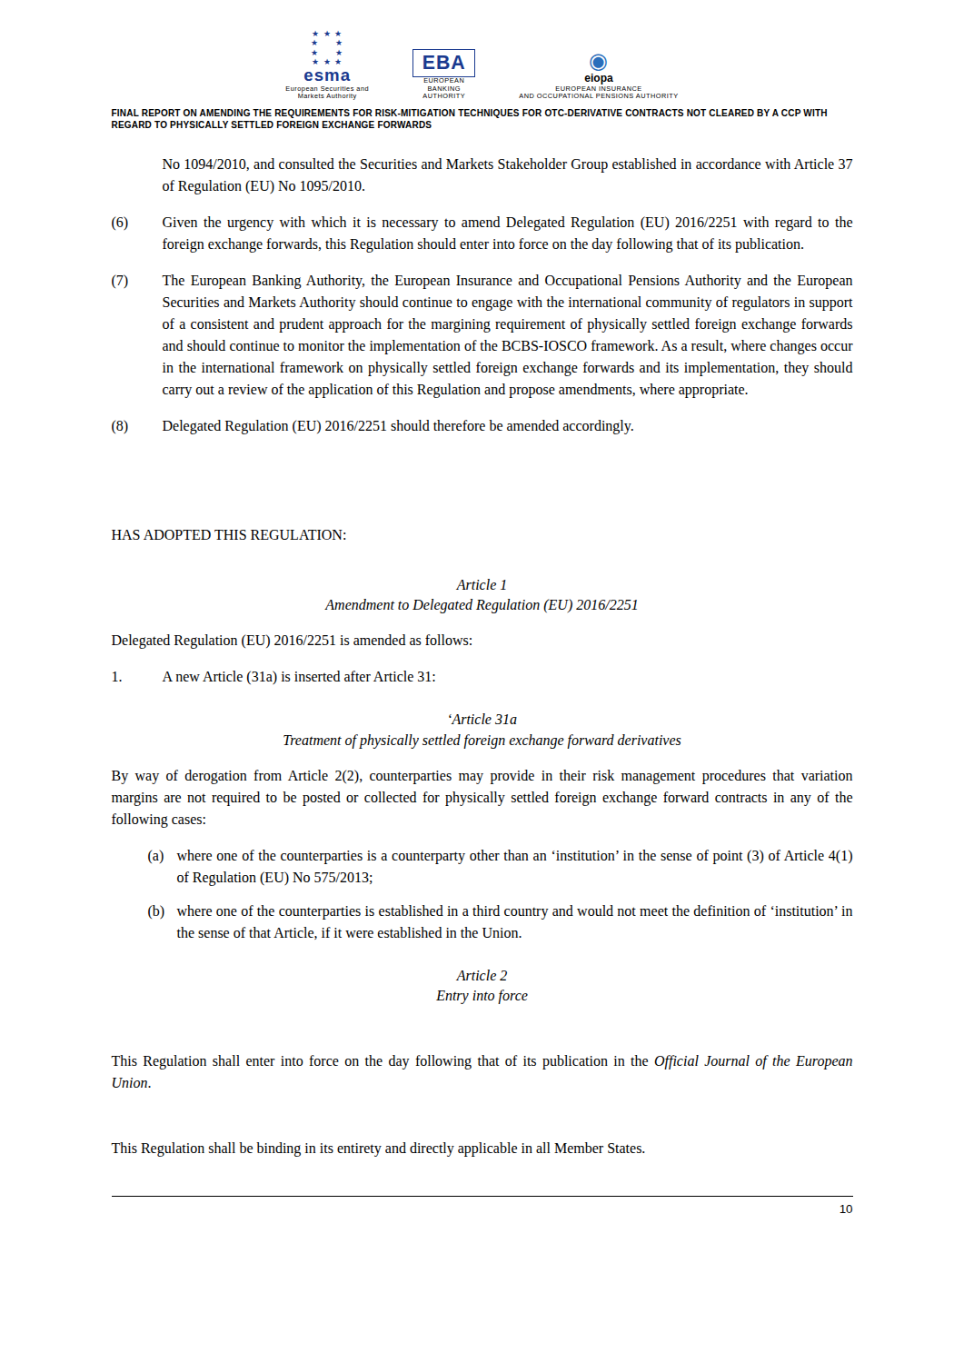★ ★ ★
★ ★
★ ★
★ ★ ★
esma
European Securities and
Markets Authority
EBA
EUROPEAN
BANKING
AUTHORITY
◉
eiopa
EUROPEAN INSURANCE
AND OCCUPATIONAL PENSIONS AUTHORITY
FINAL REPORT ON AMENDING THE REQUIREMENTS FOR RISK-MITIGATION TECHNIQUES FOR OTC-DERIVATIVE CONTRACTS NOT CLEARED BY A CCP WITH REGARD TO PHYSICALLY SETTLED FOREIGN EXCHANGE FORWARDS
No 1094/2010, and consulted the Securities and Markets Stakeholder Group established in accordance with Article 37 of Regulation (EU) No 1095/2010.
(6)
Given the urgency with which it is necessary to amend Delegated Regulation (EU) 2016/2251 with regard to the foreign exchange forwards, this Regulation should enter into force on the day following that of its publication.
(7)
The European Banking Authority, the European Insurance and Occupational Pensions Authority and the European Securities and Markets Authority should continue to engage with the international community of regulators in support of a consistent and prudent approach for the margining requirement of physically settled foreign exchange forwards and should continue to monitor the implementation of the BCBS-IOSCO framework. As a result, where changes occur in the international framework on physically settled foreign exchange forwards and its implementation, they should carry out a review of the application of this Regulation and propose amendments, where appropriate.
(8)
Delegated Regulation (EU) 2016/2251 should therefore be amended accordingly.
HAS ADOPTED THIS REGULATION:
Article 1 Amendment to Delegated Regulation (EU) 2016/2251
Delegated Regulation (EU) 2016/2251 is amended as follows:
1.
A new Article (31a) is inserted after Article 31:
‘Article 31a Treatment of physically settled foreign exchange forward derivatives
By way of derogation from Article 2(2), counterparties may provide in their risk management procedures that variation margins are not required to be posted or collected for physically settled foreign exchange forward contracts in any of the following cases:
(a)
where one of the counterparties is a counterparty other than an ‘institution’ in the sense of point (3) of Article 4(1) of Regulation (EU) No 575/2013;
(b)
where one of the counterparties is established in a third country and would not meet the definition of ‘institution’ in the sense of that Article, if it were established in the Union.
Article 2 Entry into force
This Regulation shall enter into force on the day following that of its publication in the Official Journal of the European Union.
This Regulation shall be binding in its entirety and directly applicable in all Member States.
10